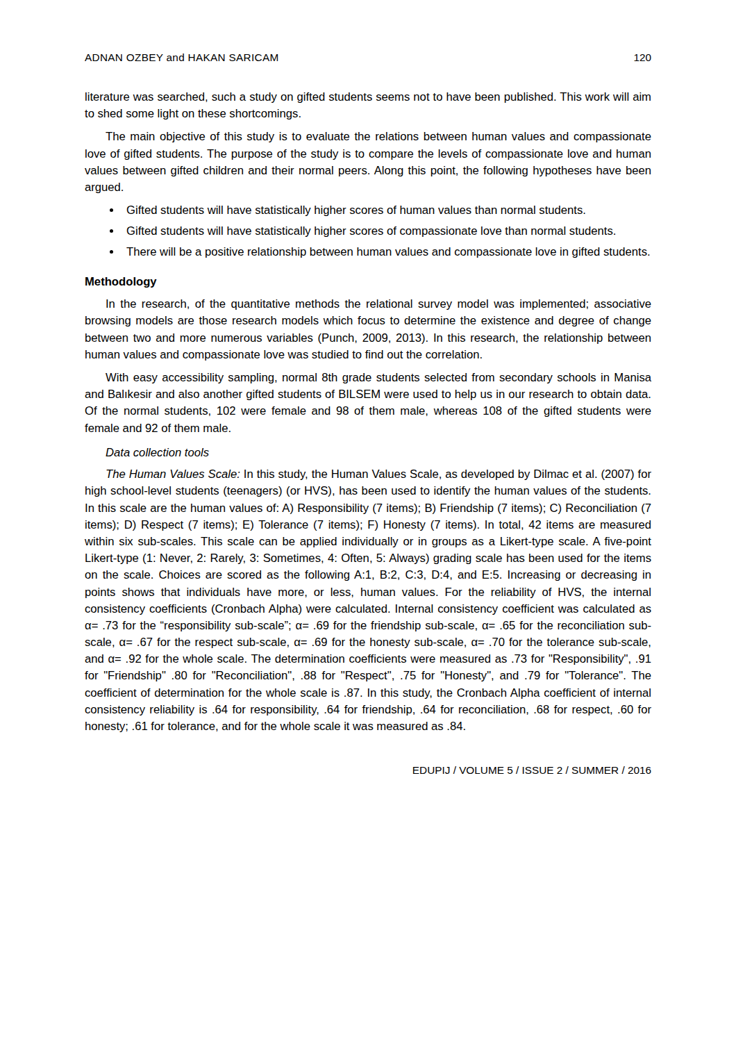ADNAN OZBEY and HAKAN SARICAM 120
literature was searched, such a study on gifted students seems not to have been published. This work will aim to shed some light on these shortcomings.
The main objective of this study is to evaluate the relations between human values and compassionate love of gifted students. The purpose of the study is to compare the levels of compassionate love and human values between gifted children and their normal peers. Along this point, the following hypotheses have been argued.
Gifted students will have statistically higher scores of human values than normal students.
Gifted students will have statistically higher scores of compassionate love than normal students.
There will be a positive relationship between human values and compassionate love in gifted students.
Methodology
In the research, of the quantitative methods the relational survey model was implemented; associative browsing models are those research models which focus to determine the existence and degree of change between two and more numerous variables (Punch, 2009, 2013). In this research, the relationship between human values and compassionate love was studied to find out the correlation.
With easy accessibility sampling, normal 8th grade students selected from secondary schools in Manisa and Balıkesir and also another gifted students of BILSEM were used to help us in our research to obtain data. Of the normal students, 102 were female and 98 of them male, whereas 108 of the gifted students were female and 92 of them male.
Data collection tools
The Human Values Scale: In this study, the Human Values Scale, as developed by Dilmac et al. (2007) for high school-level students (teenagers) (or HVS), has been used to identify the human values of the students. In this scale are the human values of: A) Responsibility (7 items); B) Friendship (7 items); C) Reconciliation (7 items); D) Respect (7 items); E) Tolerance (7 items); F) Honesty (7 items). In total, 42 items are measured within six sub-scales. This scale can be applied individually or in groups as a Likert-type scale. A five-point Likert-type (1: Never, 2: Rarely, 3: Sometimes, 4: Often, 5: Always) grading scale has been used for the items on the scale. Choices are scored as the following A:1, B:2, C:3, D:4, and E:5. Increasing or decreasing in points shows that individuals have more, or less, human values. For the reliability of HVS, the internal consistency coefficients (Cronbach Alpha) were calculated. Internal consistency coefficient was calculated as α= .73 for the “responsibility sub-scale”; α= .69 for the friendship sub-scale, α= .65 for the reconciliation sub-scale, α= .67 for the respect sub-scale, α= .69 for the honesty sub-scale, α= .70 for the tolerance sub-scale, and α= .92 for the whole scale. The determination coefficients were measured as .73 for "Responsibility", .91 for "Friendship" .80 for "Reconciliation", .88 for "Respect", .75 for "Honesty", and .79 for "Tolerance". The coefficient of determination for the whole scale is .87. In this study, the Cronbach Alpha coefficient of internal consistency reliability is .64 for responsibility, .64 for friendship, .64 for reconciliation, .68 for respect, .60 for honesty; .61 for tolerance, and for the whole scale it was measured as .84.
EDUPIJ / VOLUME 5 / ISSUE 2 / SUMMER / 2016